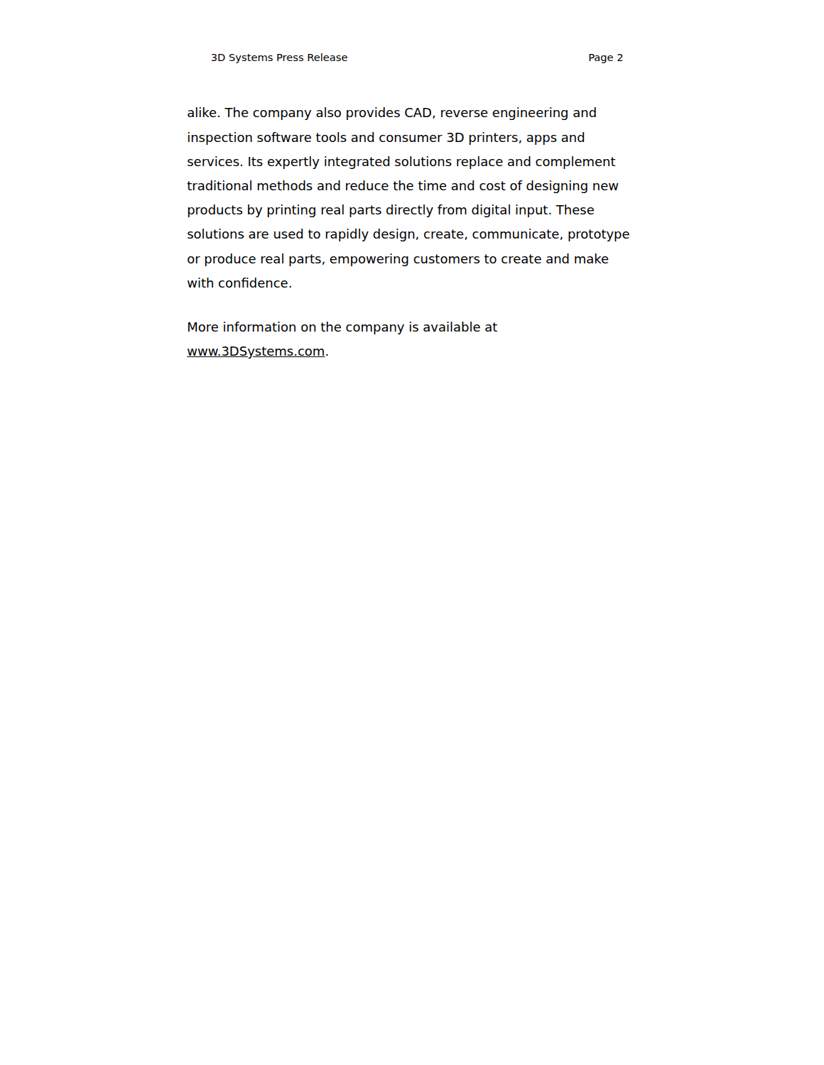3D Systems Press Release Page 2
alike. The company also provides CAD, reverse engineering and inspection software tools and consumer 3D printers, apps and services. Its expertly integrated solutions replace and complement traditional methods and reduce the time and cost of designing new products by printing real parts directly from digital input. These solutions are used to rapidly design, create, communicate, prototype or produce real parts, empowering customers to create and make with confidence.
More information on the company is available at www.3DSystems.com.